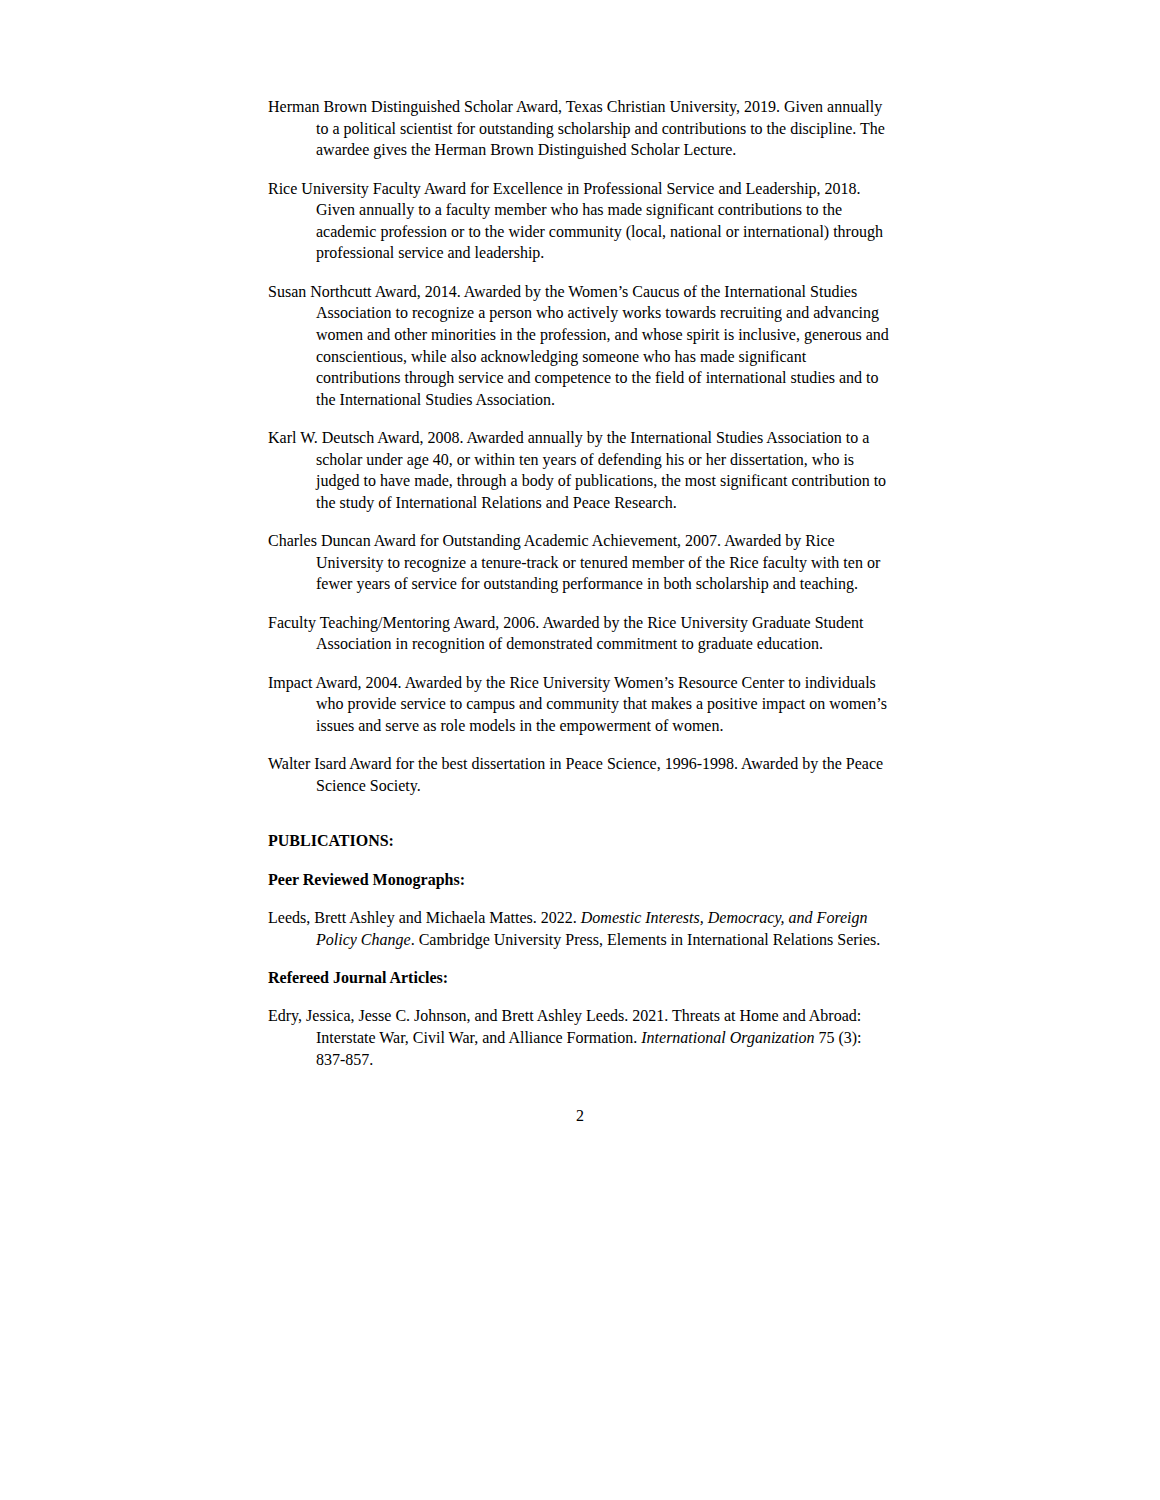Herman Brown Distinguished Scholar Award, Texas Christian University, 2019. Given annually to a political scientist for outstanding scholarship and contributions to the discipline. The awardee gives the Herman Brown Distinguished Scholar Lecture.
Rice University Faculty Award for Excellence in Professional Service and Leadership, 2018. Given annually to a faculty member who has made significant contributions to the academic profession or to the wider community (local, national or international) through professional service and leadership.
Susan Northcutt Award, 2014. Awarded by the Women’s Caucus of the International Studies Association to recognize a person who actively works towards recruiting and advancing women and other minorities in the profession, and whose spirit is inclusive, generous and conscientious, while also acknowledging someone who has made significant contributions through service and competence to the field of international studies and to the International Studies Association.
Karl W. Deutsch Award, 2008. Awarded annually by the International Studies Association to a scholar under age 40, or within ten years of defending his or her dissertation, who is judged to have made, through a body of publications, the most significant contribution to the study of International Relations and Peace Research.
Charles Duncan Award for Outstanding Academic Achievement, 2007. Awarded by Rice University to recognize a tenure-track or tenured member of the Rice faculty with ten or fewer years of service for outstanding performance in both scholarship and teaching.
Faculty Teaching/Mentoring Award, 2006. Awarded by the Rice University Graduate Student Association in recognition of demonstrated commitment to graduate education.
Impact Award, 2004. Awarded by the Rice University Women’s Resource Center to individuals who provide service to campus and community that makes a positive impact on women’s issues and serve as role models in the empowerment of women.
Walter Isard Award for the best dissertation in Peace Science, 1996-1998. Awarded by the Peace Science Society.
PUBLICATIONS:
Peer Reviewed Monographs:
Leeds, Brett Ashley and Michaela Mattes. 2022. Domestic Interests, Democracy, and Foreign Policy Change. Cambridge University Press, Elements in International Relations Series.
Refereed Journal Articles:
Edry, Jessica, Jesse C. Johnson, and Brett Ashley Leeds. 2021. Threats at Home and Abroad: Interstate War, Civil War, and Alliance Formation. International Organization 75 (3): 837-857.
2